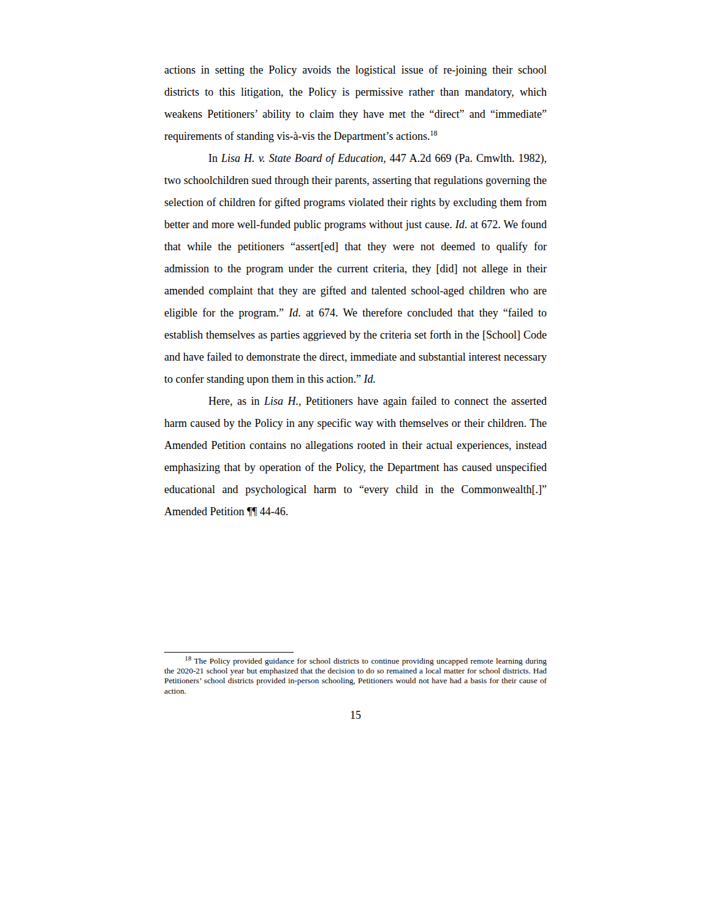actions in setting the Policy avoids the logistical issue of re-joining their school districts to this litigation, the Policy is permissive rather than mandatory, which weakens Petitioners’ ability to claim they have met the “direct” and “immediate” requirements of standing vis-à-vis the Department’s actions.18
In Lisa H. v. State Board of Education, 447 A.2d 669 (Pa. Cmwlth. 1982), two schoolchildren sued through their parents, asserting that regulations governing the selection of children for gifted programs violated their rights by excluding them from better and more well-funded public programs without just cause. Id. at 672. We found that while the petitioners “assert[ed] that they were not deemed to qualify for admission to the program under the current criteria, they [did] not allege in their amended complaint that they are gifted and talented school-aged children who are eligible for the program.” Id. at 674. We therefore concluded that they “failed to establish themselves as parties aggrieved by the criteria set forth in the [School] Code and have failed to demonstrate the direct, immediate and substantial interest necessary to confer standing upon them in this action.” Id.
Here, as in Lisa H., Petitioners have again failed to connect the asserted harm caused by the Policy in any specific way with themselves or their children. The Amended Petition contains no allegations rooted in their actual experiences, instead emphasizing that by operation of the Policy, the Department has caused unspecified educational and psychological harm to “every child in the Commonwealth[.]” Amended Petition ¶¶ 44-46.
18 The Policy provided guidance for school districts to continue providing uncapped remote learning during the 2020-21 school year but emphasized that the decision to do so remained a local matter for school districts. Had Petitioners’ school districts provided in-person schooling, Petitioners would not have had a basis for their cause of action.
15